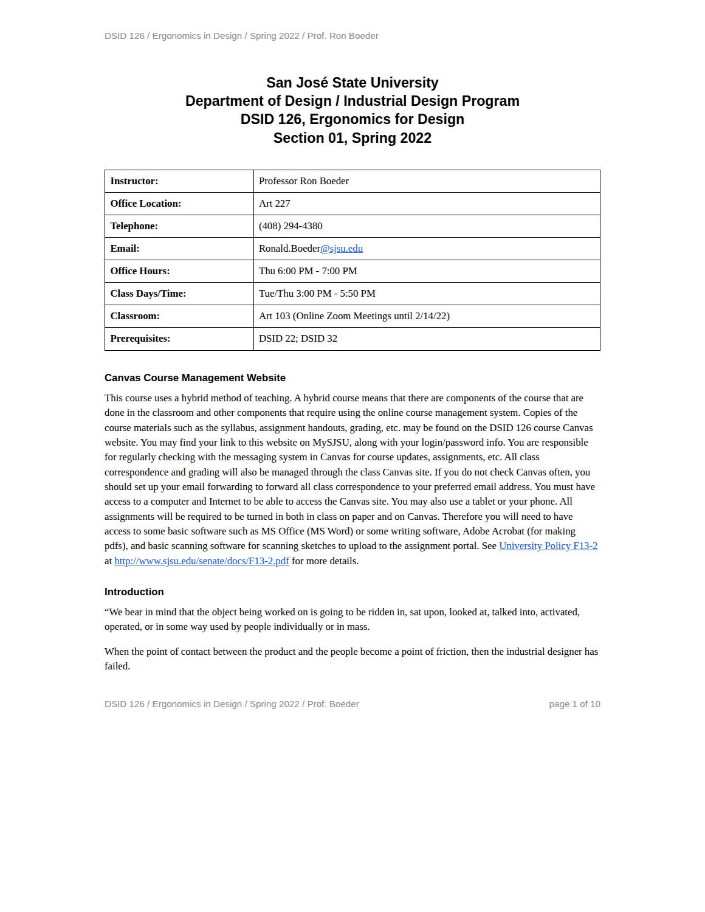DSID 126 / Ergonomics in Design / Spring 2022 / Prof. Ron Boeder
San José State University
Department of Design / Industrial Design Program
DSID 126, Ergonomics for Design
Section 01, Spring 2022
| Instructor: | Professor Ron Boeder |
| Office Location: | Art 227 |
| Telephone: | (408) 294-4380 |
| Email: | Ronald.Boeder @sjsu.edu |
| Office Hours: | Thu 6:00 PM - 7:00 PM |
| Class Days/Time: | Tue/Thu 3:00 PM - 5:50 PM |
| Classroom: | Art 103 (Online Zoom Meetings until 2/14/22) |
| Prerequisites: | DSID 22; DSID 32 |
Canvas Course Management Website
This course uses a hybrid method of teaching. A hybrid course means that there are components of the course that are done in the classroom and other components that require using the online course management system. Copies of the course materials such as the syllabus, assignment handouts, grading, etc. may be found on the DSID 126 course Canvas website. You may find your link to this website on MySJSU, along with your login/password info. You are responsible for regularly checking with the messaging system in Canvas for course updates, assignments, etc. All class correspondence and grading will also be managed through the class Canvas site. If you do not check Canvas often, you should set up your email forwarding to forward all class correspondence to your preferred email address. You must have access to a computer and Internet to be able to access the Canvas site. You may also use a tablet or your phone. All assignments will be required to be turned in both in class on paper and on Canvas. Therefore you will need to have access to some basic software such as MS Office (MS Word) or some writing software, Adobe Acrobat (for making pdfs), and basic scanning software for scanning sketches to upload to the assignment portal. See University Policy F13-2 at http://www.sjsu.edu/senate/docs/F13-2.pdf for more details.
Introduction
“We bear in mind that the object being worked on is going to be ridden in, sat upon, looked at, talked into, activated, operated, or in some way used by people individually or in mass.
When the point of contact between the product and the people become a point of friction, then the industrial designer has failed.
DSID 126 / Ergonomics in Design / Spring 2022 / Prof. Boeder page 1 of 10